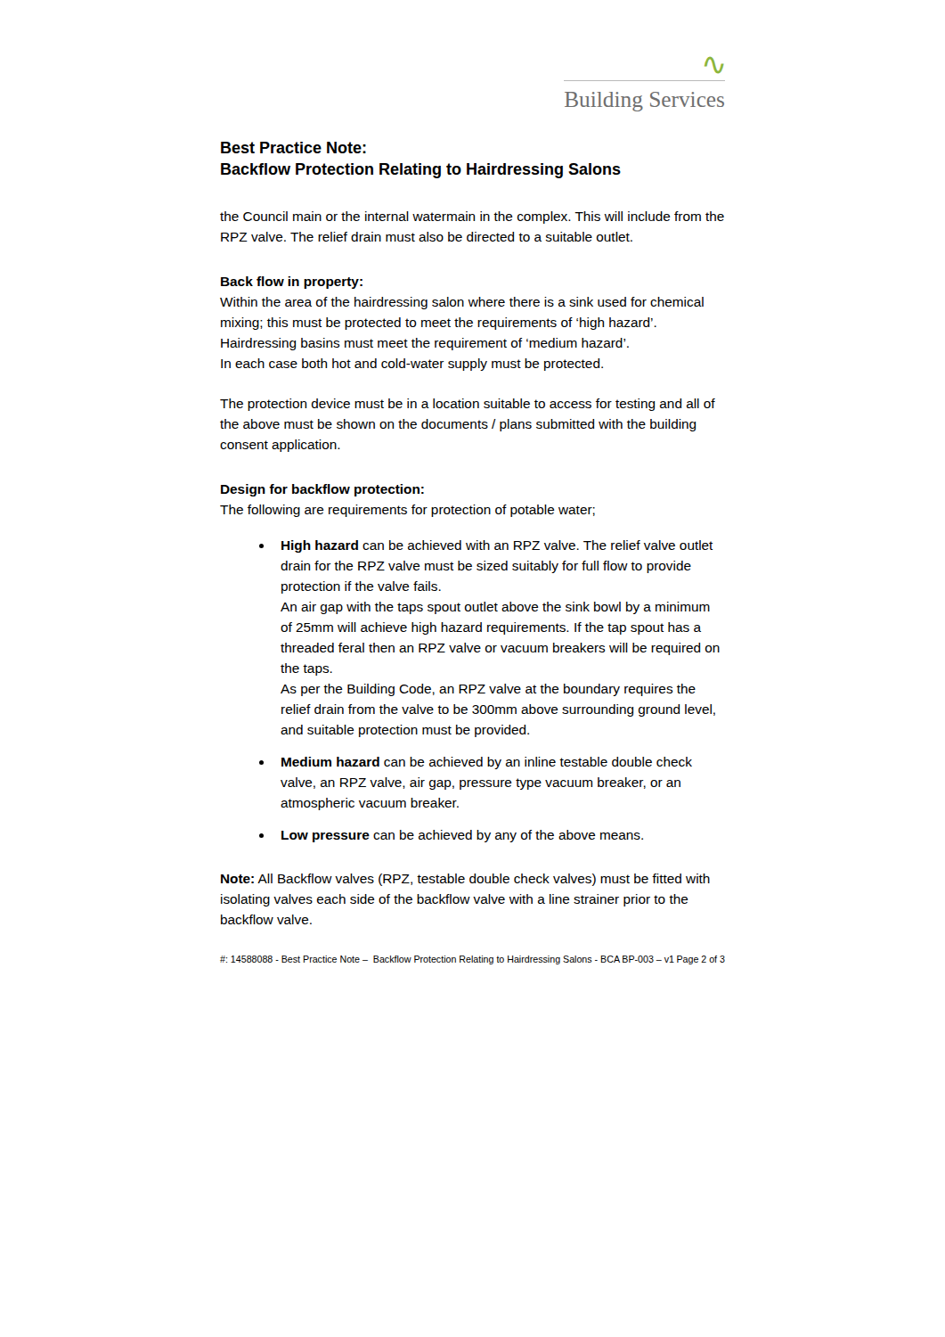∿
Building Services
Best Practice Note: Backflow Protection Relating to Hairdressing Salons
the Council main or the internal watermain in the complex. This will include from the RPZ valve. The relief drain must also be directed to a suitable outlet.
Back flow in property:
Within the area of the hairdressing salon where there is a sink used for chemical mixing; this must be protected to meet the requirements of ‘high hazard’.
Hairdressing basins must meet the requirement of ‘medium hazard’.
In each case both hot and cold-water supply must be protected.
The protection device must be in a location suitable to access for testing and all of the above must be shown on the documents / plans submitted with the building consent application.
Design for backflow protection:
The following are requirements for protection of potable water;
High hazard can be achieved with an RPZ valve. The relief valve outlet drain for the RPZ valve must be sized suitably for full flow to provide protection if the valve fails.
An air gap with the taps spout outlet above the sink bowl by a minimum of 25mm will achieve high hazard requirements. If the tap spout has a threaded feral then an RPZ valve or vacuum breakers will be required on the taps.
As per the Building Code, an RPZ valve at the boundary requires the relief drain from the valve to be 300mm above surrounding ground level, and suitable protection must be provided.
Medium hazard can be achieved by an inline testable double check valve, an RPZ valve, air gap, pressure type vacuum breaker, or an atmospheric vacuum breaker.
Low pressure can be achieved by any of the above means.
Note: All Backflow valves (RPZ, testable double check valves) must be fitted with isolating valves each side of the backflow valve with a line strainer prior to the backflow valve.
#: 14588088 - Best Practice Note – Backflow Protection Relating to Hairdressing Salons - BCA BP-003 – v1 Page 2 of 3